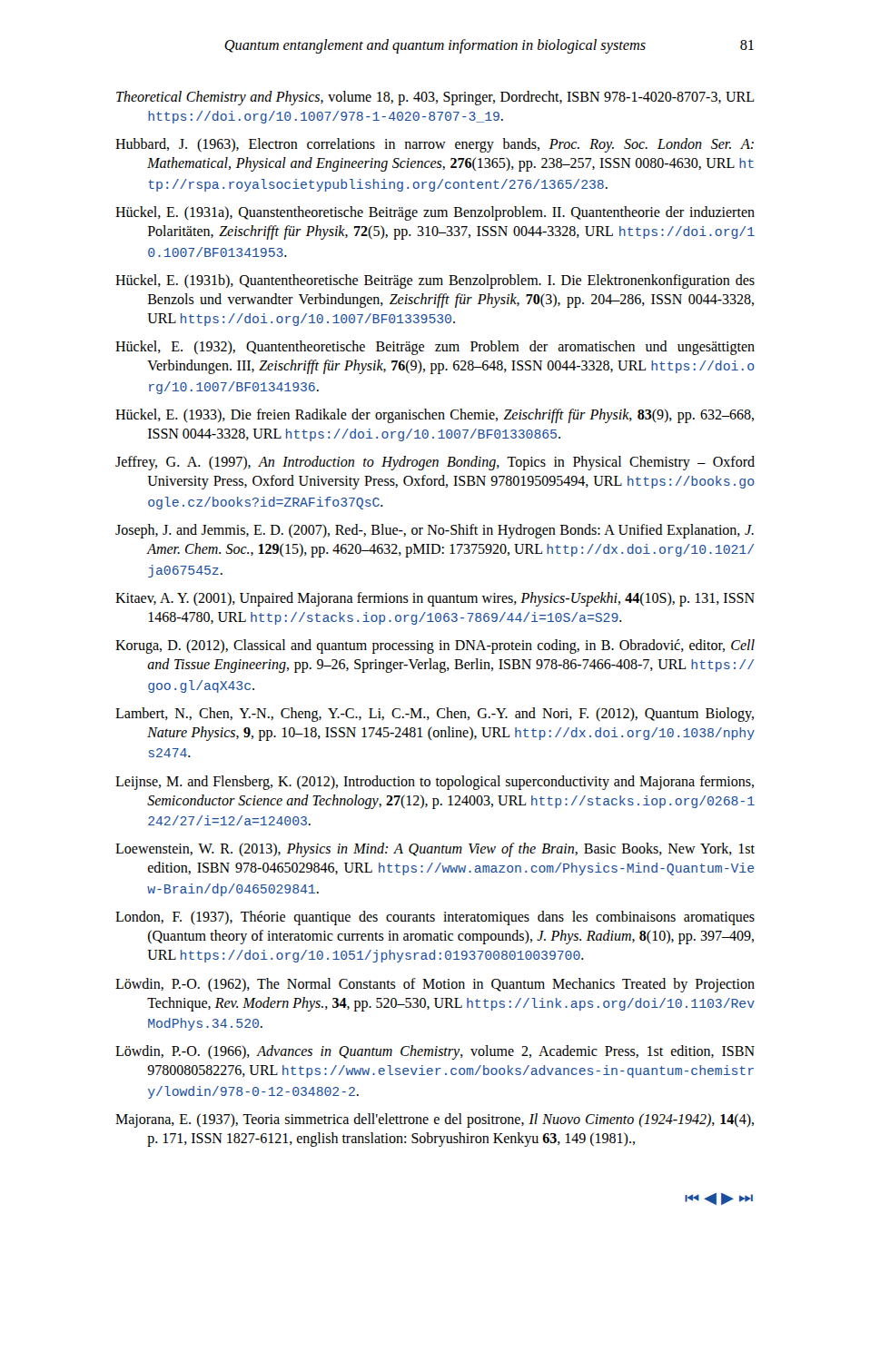Quantum entanglement and quantum information in biological systems 81
Theoretical Chemistry and Physics, volume 18, p. 403, Springer, Dordrecht, ISBN 978-1-4020-8707-3, URL https://doi.org/10.1007/978-1-4020-8707-3_19.
Hubbard, J. (1963), Electron correlations in narrow energy bands, Proc. Roy. Soc. London Ser. A: Mathematical, Physical and Engineering Sciences, 276(1365), pp. 238–257, ISSN 0080-4630, URL http://rspa.royalsocietypublishing.org/content/276/1365/238.
Hückel, E. (1931a), Quanstentheoretische Beiträge zum Benzolproblem. II. Quantentheorie der induzierten Polaritäten, Zeischrifft für Physik, 72(5), pp. 310–337, ISSN 0044-3328, URL https://doi.org/10.1007/BF01341953.
Hückel, E. (1931b), Quantentheoretische Beiträge zum Benzolproblem. I. Die Elektronenkonfiguration des Benzols und verwandter Verbindungen, Zeischrifft für Physik, 70(3), pp. 204–286, ISSN 0044-3328, URL https://doi.org/10.1007/BF01339530.
Hückel, E. (1932), Quantentheoretische Beiträge zum Problem der aromatischen und ungesättigten Verbindungen. III, Zeischrifft für Physik, 76(9), pp. 628–648, ISSN 0044-3328, URL https://doi.org/10.1007/BF01341936.
Hückel, E. (1933), Die freien Radikale der organischen Chemie, Zeischrifft für Physik, 83(9), pp. 632–668, ISSN 0044-3328, URL https://doi.org/10.1007/BF01330865.
Jeffrey, G. A. (1997), An Introduction to Hydrogen Bonding, Topics in Physical Chemistry – Oxford University Press, Oxford University Press, Oxford, ISBN 9780195095494, URL https://books.google.cz/books?id=ZRAFifo37QsC.
Joseph, J. and Jemmis, E. D. (2007), Red-, Blue-, or No-Shift in Hydrogen Bonds: A Unified Explanation, J. Amer. Chem. Soc., 129(15), pp. 4620–4632, pMID: 17375920, URL http://dx.doi.org/10.1021/ja067545z.
Kitaev, A. Y. (2001), Unpaired Majorana fermions in quantum wires, Physics-Uspekhi, 44(10S), p. 131, ISSN 1468-4780, URL http://stacks.iop.org/1063-7869/44/i=10S/a=S29.
Koruga, D. (2012), Classical and quantum processing in DNA-protein coding, in B. Obradović, editor, Cell and Tissue Engineering, pp. 9–26, Springer-Verlag, Berlin, ISBN 978-86-7466-408-7, URL https://goo.gl/aqX43c.
Lambert, N., Chen, Y.-N., Cheng, Y.-C., Li, C.-M., Chen, G.-Y. and Nori, F. (2012), Quantum Biology, Nature Physics, 9, pp. 10–18, ISSN 1745-2481 (online), URL http://dx.doi.org/10.1038/nphys2474.
Leijnse, M. and Flensberg, K. (2012), Introduction to topological superconductivity and Majorana fermions, Semiconductor Science and Technology, 27(12), p. 124003, URL http://stacks.iop.org/0268-1242/27/i=12/a=124003.
Loewenstein, W. R. (2013), Physics in Mind: A Quantum View of the Brain, Basic Books, New York, 1st edition, ISBN 978-0465029846, URL https://www.amazon.com/Physics-Mind-Quantum-View-Brain/dp/0465029841.
London, F. (1937), Théorie quantique des courants interatomiques dans les combinaisons aromatiques (Quantum theory of interatomic currents in aromatic compounds), J. Phys. Radium, 8(10), pp. 397–409, URL https://doi.org/10.1051/jphysrad:01937008010039700.
Löwdin, P.-O. (1962), The Normal Constants of Motion in Quantum Mechanics Treated by Projection Technique, Rev. Modern Phys., 34, pp. 520–530, URL https://link.aps.org/doi/10.1103/RevModPhys.34.520.
Löwdin, P.-O. (1966), Advances in Quantum Chemistry, volume 2, Academic Press, 1st edition, ISBN 9780080582276, URL https://www.elsevier.com/books/advances-in-quantum-chemistry/lowdin/978-0-12-034802-2.
Majorana, E. (1937), Teoria simmetrica dell'elettrone e del positrone, Il Nuovo Cimento (1924-1942), 14(4), p. 171, ISSN 1827-6121, english translation: Sobryushiron Kenkyu 63, 149 (1981).,
⏮◀▶⏭